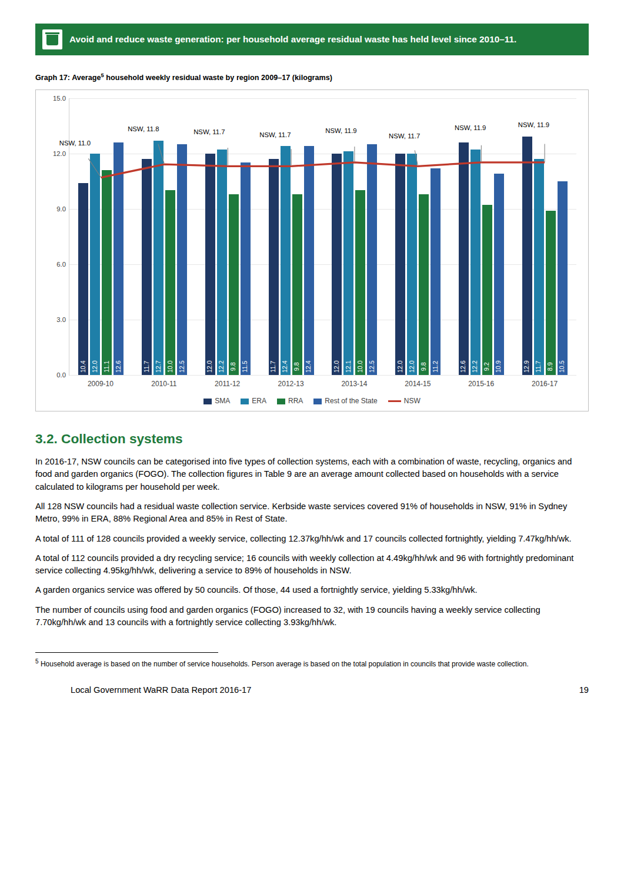Avoid and reduce waste generation: per household average residual waste has held level since 2010–11.
Graph 17: Average5 household weekly residual waste by region 2009–17 (kilograms)
15.0
12.0
9.0
6.0
3.0
0.0
10.4
12.0
11.1
12.6
11.7
12.7
10.0
12.5
12.0
12.2
9.8
11.5
11.7
12.4
9.8
12.4
12.0
12.1
10.0
12.5
12.0
12.0
9.8
11.2
12.6
12.2
9.2
10.9
12.9
11.7
8.9
10.5
NSW, 11.0
NSW, 11.8
NSW, 11.7
NSW, 11.7
NSW, 11.9
NSW, 11.7
NSW, 11.9
NSW, 11.9
2009-10
2010-11
2011-12
2012-13
2013-14
2014-15
2015-16
2016-17
SMA
ERA
RRA
Rest of the State
NSW
3.2. Collection systems
In 2016-17, NSW councils can be categorised into five types of collection systems, each with a combination of waste, recycling, organics and food and garden organics (FOGO). The collection figures in Table 9 are an average amount collected based on households with a service calculated to kilograms per household per week.
All 128 NSW councils had a residual waste collection service. Kerbside waste services covered 91% of households in NSW, 91% in Sydney Metro, 99% in ERA, 88% Regional Area and 85% in Rest of State.
A total of 111 of 128 councils provided a weekly service, collecting 12.37kg/hh/wk and 17 councils collected fortnightly, yielding 7.47kg/hh/wk.
A total of 112 councils provided a dry recycling service; 16 councils with weekly collection at 4.49kg/hh/wk and 96 with fortnightly predominant service collecting 4.95kg/hh/wk, delivering a service to 89% of households in NSW.
A garden organics service was offered by 50 councils. Of those, 44 used a fortnightly service, yielding 5.33kg/hh/wk.
The number of councils using food and garden organics (FOGO) increased to 32, with 19 councils having a weekly service collecting 7.70kg/hh/wk and 13 councils with a fortnightly service collecting 3.93kg/hh/wk.
5 Household average is based on the number of service households. Person average is based on the total population in councils that provide waste collection.
Local Government WaRR Data Report 2016-17
19